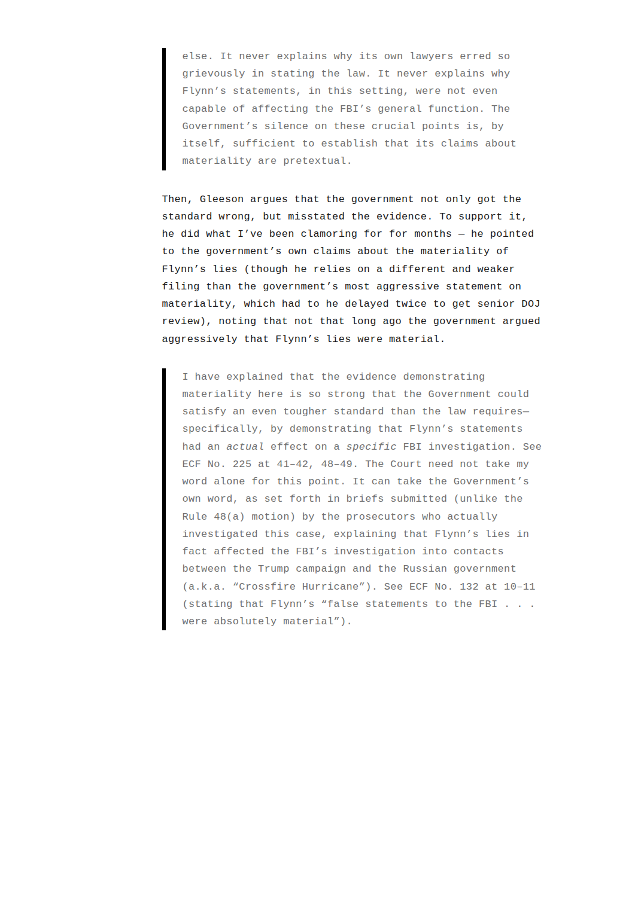else. It never explains why its own lawyers erred so grievously in stating the law. It never explains why Flynn’s statements, in this setting, were not even capable of affecting the FBI’s general function. The Government’s silence on these crucial points is, by itself, sufficient to establish that its claims about materiality are pretextual.
Then, Gleeson argues that the government not only got the standard wrong, but misstated the evidence. To support it, he did what I’ve been clamoring for for months — he pointed to the government’s own claims about the materiality of Flynn’s lies (though he relies on a different and weaker filing than the government’s most aggressive statement on materiality, which had to he delayed twice to get senior DOJ review), noting that not that long ago the government argued aggressively that Flynn’s lies were material.
I have explained that the evidence demonstrating materiality here is so strong that the Government could satisfy an even tougher standard than the law requires—specifically, by demonstrating that Flynn’s statements had an actual effect on a specific FBI investigation. See ECF No. 225 at 41–42, 48–49. The Court need not take my word alone for this point. It can take the Government’s own word, as set forth in briefs submitted (unlike the Rule 48(a) motion) by the prosecutors who actually investigated this case, explaining that Flynn’s lies in fact affected the FBI’s investigation into contacts between the Trump campaign and the Russian government (a.k.a. “Crossfire Hurricane”). See ECF No. 132 at 10–11 (stating that Flynn’s “false statements to the FBI . . . were absolutely material”).